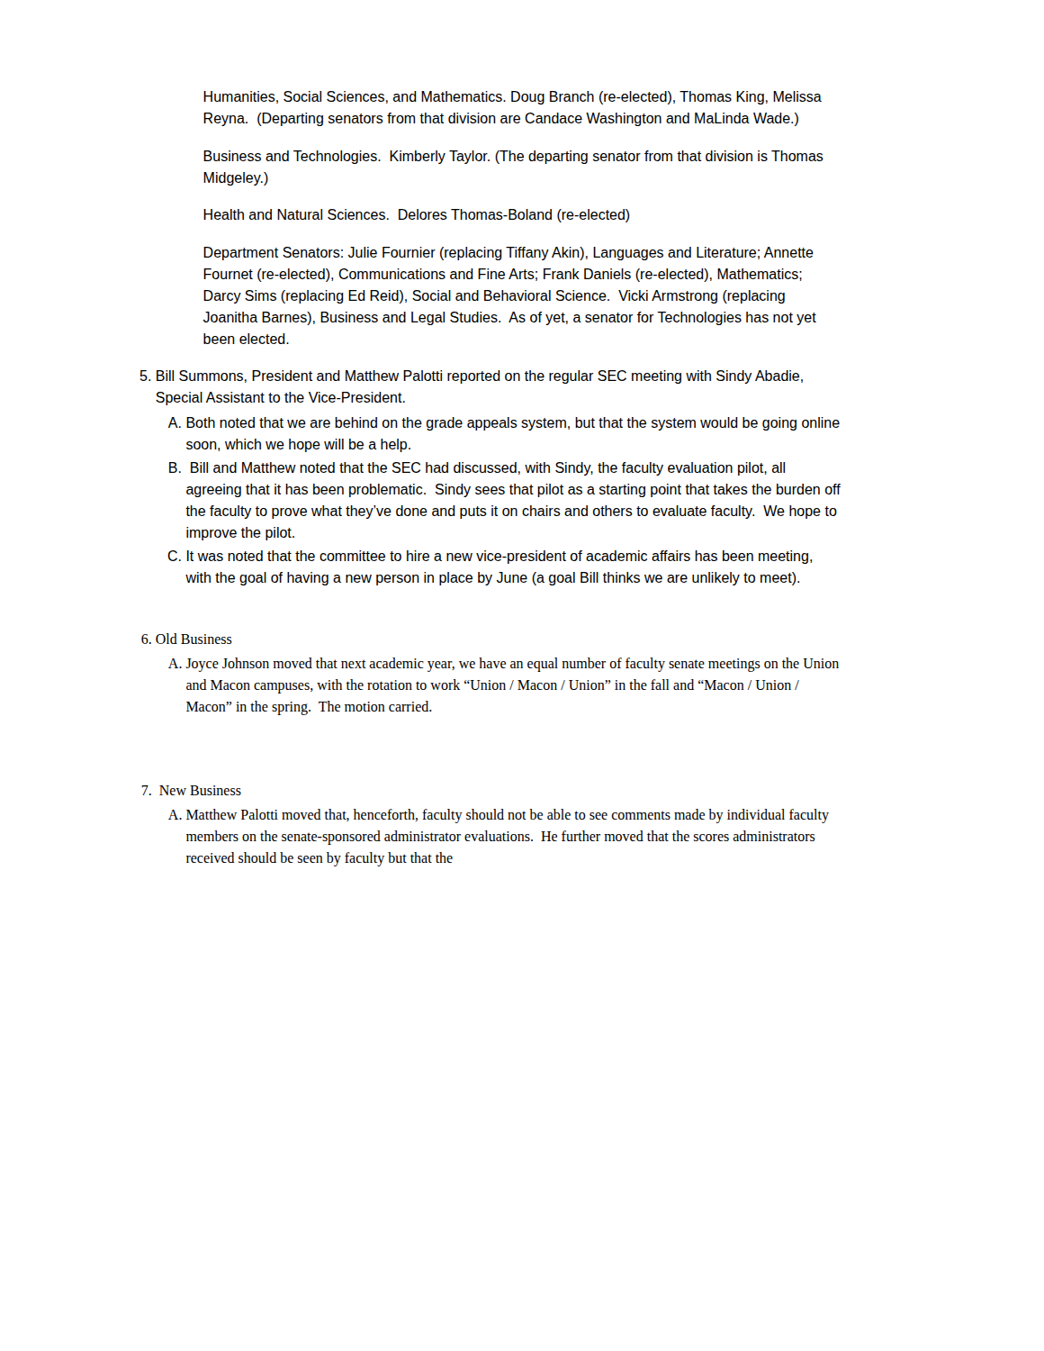Humanities, Social Sciences, and Mathematics. Doug Branch (re-elected), Thomas King, Melissa Reyna. (Departing senators from that division are Candace Washington and MaLinda Wade.)
Business and Technologies. Kimberly Taylor. (The departing senator from that division is Thomas Midgeley.)
Health and Natural Sciences. Delores Thomas-Boland (re-elected)
Department Senators: Julie Fournier (replacing Tiffany Akin), Languages and Literature; Annette Fournet (re-elected), Communications and Fine Arts; Frank Daniels (re-elected), Mathematics; Darcy Sims (replacing Ed Reid), Social and Behavioral Science. Vicki Armstrong (replacing Joanitha Barnes), Business and Legal Studies. As of yet, a senator for Technologies has not yet been elected.
Bill Summons, President and Matthew Palotti reported on the regular SEC meeting with Sindy Abadie, Special Assistant to the Vice-President.
Both noted that we are behind on the grade appeals system, but that the system would be going online soon, which we hope will be a help.
Bill and Matthew noted that the SEC had discussed, with Sindy, the faculty evaluation pilot, all agreeing that it has been problematic. Sindy sees that pilot as a starting point that takes the burden off the faculty to prove what they’ve done and puts it on chairs and others to evaluate faculty. We hope to improve the pilot.
It was noted that the committee to hire a new vice-president of academic affairs has been meeting, with the goal of having a new person in place by June (a goal Bill thinks we are unlikely to meet).
Old Business
Joyce Johnson moved that next academic year, we have an equal number of faculty senate meetings on the Union and Macon campuses, with the rotation to work “Union / Macon / Union” in the fall and “Macon / Union / Macon” in the spring. The motion carried.
New Business
Matthew Palotti moved that, henceforth, faculty should not be able to see comments made by individual faculty members on the senate-sponsored administrator evaluations. He further moved that the scores administrators received should be seen by faculty but that the